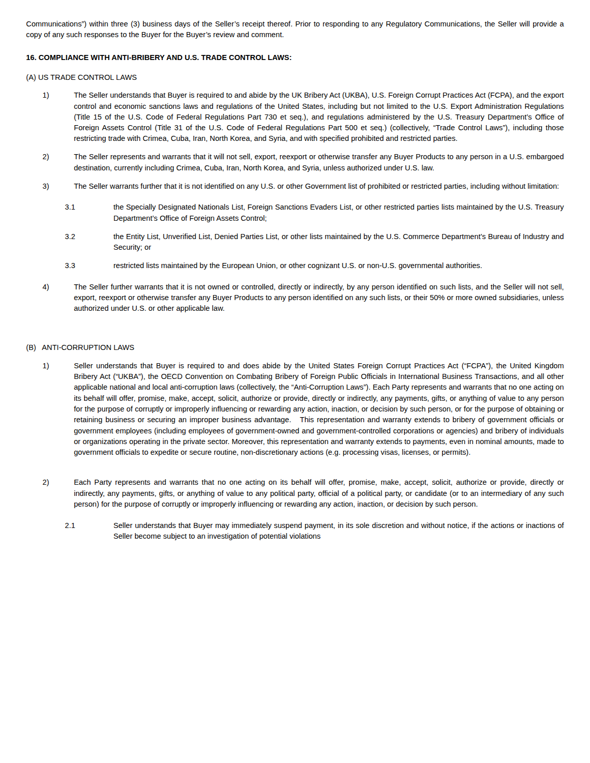Communications”) within three (3) business days of the Seller’s receipt thereof. Prior to responding to any Regulatory Communications, the Seller will provide a copy of any such responses to the Buyer for the Buyer’s review and comment.
16. COMPLIANCE WITH ANTI-BRIBERY AND U.S. TRADE CONTROL LAWS:
(A) US TRADE CONTROL LAWS
| 1) | The Seller understands that Buyer is required to and abide by the UK Bribery Act (UKBA), U.S. Foreign Corrupt Practices Act (FCPA), and the export control and economic sanctions laws and regulations of the United States, including but not limited to the U.S. Export Administration Regulations (Title 15 of the U.S. Code of Federal Regulations Part 730 et seq.), and regulations administered by the U.S. Treasury Department’s Office of Foreign Assets Control (Title 31 of the U.S. Code of Federal Regulations Part 500 et seq.) (collectively, “Trade Control Laws”), including those restricting trade with Crimea, Cuba, Iran, North Korea, and Syria, and with specified prohibited and restricted parties. |
| 2) | The Seller represents and warrants that it will not sell, export, reexport or otherwise transfer any Buyer Products to any person in a U.S. embargoed destination, currently including Crimea, Cuba, Iran, North Korea, and Syria, unless authorized under U.S. law. |
| 3) | The Seller warrants further that it is not identified on any U.S. or other Government list of prohibited or restricted parties, including without limitation: |
| 3.1 | the Specially Designated Nationals List, Foreign Sanctions Evaders List, or other restricted parties lists maintained by the U.S. Treasury Department’s Office of Foreign Assets Control; |
| 3.2 | the Entity List, Unverified List, Denied Parties List, or other lists maintained by the U.S. Commerce Department’s Bureau of Industry and Security; or |
| 3.3 | restricted lists maintained by the European Union, or other cognizant U.S. or non-U.S. governmental authorities. |
| 4) | The Seller further warrants that it is not owned or controlled, directly or indirectly, by any person identified on such lists, and the Seller will not sell, export, reexport or otherwise transfer any Buyer Products to any person identified on any such lists, or their 50% or more owned subsidiaries, unless authorized under U.S. or other applicable law. |
(B) ANTI-CORRUPTION LAWS
| 1) | Seller understands that Buyer is required to and does abide by the United States Foreign Corrupt Practices Act (“FCPA”), the United Kingdom Bribery Act (“UKBA”), the OECD Convention on Combating Bribery of Foreign Public Officials in International Business Transactions, and all other applicable national and local anti-corruption laws (collectively, the “Anti-Corruption Laws”). Each Party represents and warrants that no one acting on its behalf will offer, promise, make, accept, solicit, authorize or provide, directly or indirectly, any payments, gifts, or anything of value to any person for the purpose of corruptly or improperly influencing or rewarding any action, inaction, or decision by such person, or for the purpose of obtaining or retaining business or securing an improper business advantage. This representation and warranty extends to bribery of government officials or government employees (including employees of government-owned and government-controlled corporations or agencies) and bribery of individuals or organizations operating in the private sector. Moreover, this representation and warranty extends to payments, even in nominal amounts, made to government officials to expedite or secure routine, non-discretionary actions (e.g. processing visas, licenses, or permits). |
| 2) | Each Party represents and warrants that no one acting on its behalf will offer, promise, make, accept, solicit, authorize or provide, directly or indirectly, any payments, gifts, or anything of value to any political party, official of a political party, or candidate (or to an intermediary of any such person) for the purpose of corruptly or improperly influencing or rewarding any action, inaction, or decision by such person. |
| 2.1 | Seller understands that Buyer may immediately suspend payment, in its sole discretion and without notice, if the actions or inactions of Seller become subject to an investigation of potential violations |